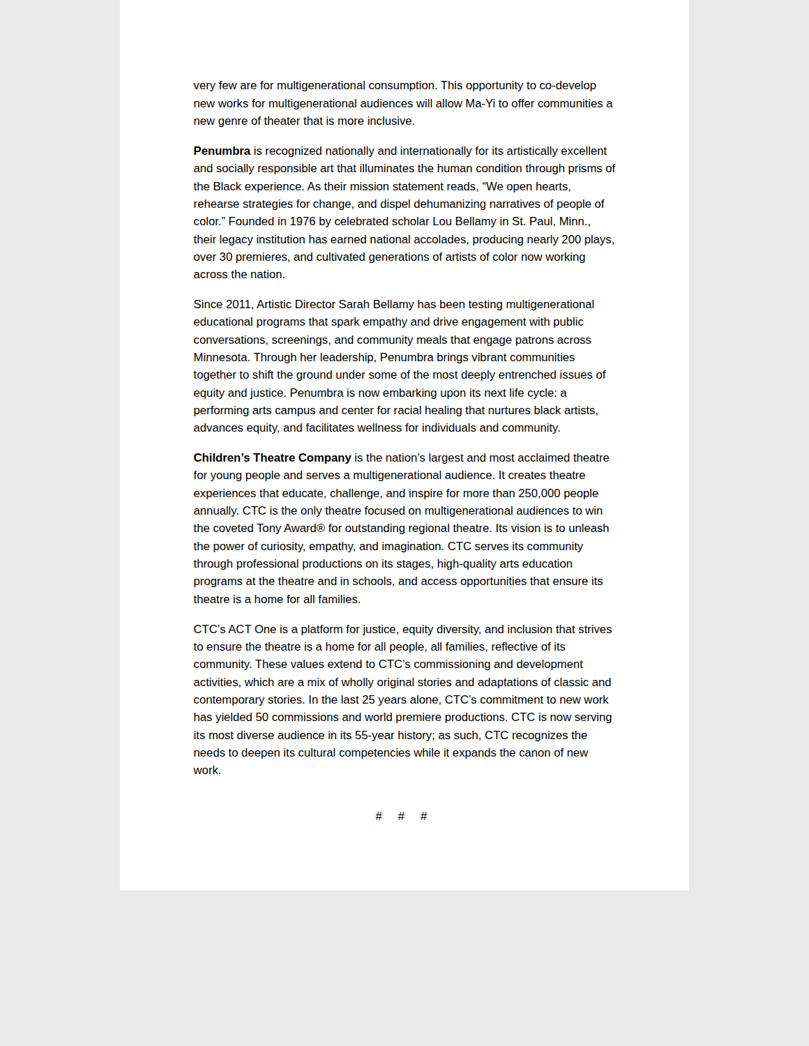very few are for multigenerational consumption. This opportunity to co-develop new works for multigenerational audiences will allow Ma-Yi to offer communities a new genre of theater that is more inclusive.
Penumbra is recognized nationally and internationally for its artistically excellent and socially responsible art that illuminates the human condition through prisms of the Black experience. As their mission statement reads, “We open hearts, rehearse strategies for change, and dispel dehumanizing narratives of people of color.” Founded in 1976 by celebrated scholar Lou Bellamy in St. Paul, Minn., their legacy institution has earned national accolades, producing nearly 200 plays, over 30 premieres, and cultivated generations of artists of color now working across the nation.
Since 2011, Artistic Director Sarah Bellamy has been testing multigenerational educational programs that spark empathy and drive engagement with public conversations, screenings, and community meals that engage patrons across Minnesota. Through her leadership, Penumbra brings vibrant communities together to shift the ground under some of the most deeply entrenched issues of equity and justice. Penumbra is now embarking upon its next life cycle: a performing arts campus and center for racial healing that nurtures black artists, advances equity, and facilitates wellness for individuals and community.
Children’s Theatre Company is the nation’s largest and most acclaimed theatre for young people and serves a multigenerational audience. It creates theatre experiences that educate, challenge, and inspire for more than 250,000 people annually. CTC is the only theatre focused on multigenerational audiences to win the coveted Tony Award® for outstanding regional theatre. Its vision is to unleash the power of curiosity, empathy, and imagination. CTC serves its community through professional productions on its stages, high-quality arts education programs at the theatre and in schools, and access opportunities that ensure its theatre is a home for all families.
CTC’s ACT One is a platform for justice, equity diversity, and inclusion that strives to ensure the theatre is a home for all people, all families, reflective of its community. These values extend to CTC’s commissioning and development activities, which are a mix of wholly original stories and adaptations of classic and contemporary stories. In the last 25 years alone, CTC’s commitment to new work has yielded 50 commissions and world premiere productions. CTC is now serving its most diverse audience in its 55-year history; as such, CTC recognizes the needs to deepen its cultural competencies while it expands the canon of new work.
# # #